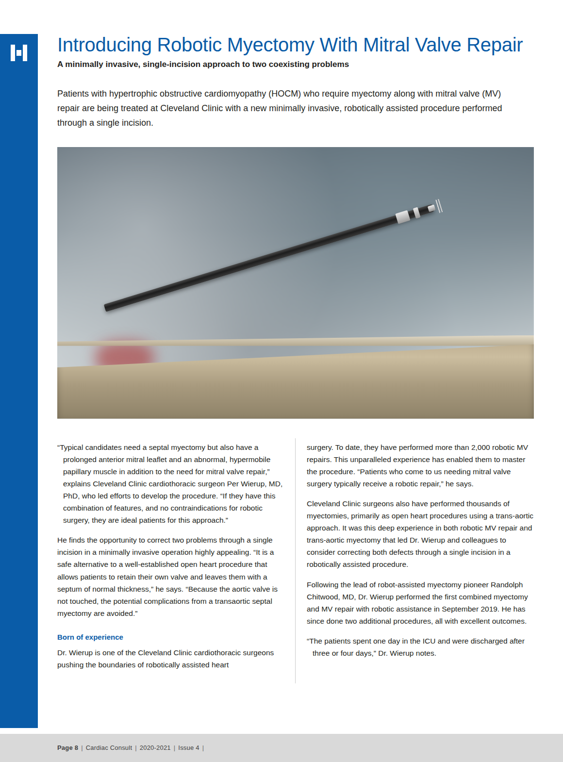Introducing Robotic Myectomy With Mitral Valve Repair
A minimally invasive, single-incision approach to two coexisting problems
Patients with hypertrophic obstructive cardiomyopathy (HOCM) who require myectomy along with mitral valve (MV) repair are being treated at Cleveland Clinic with a new minimally invasive, robotically assisted procedure performed through a single incision.
“Typical candidates need a septal myectomy but also have a prolonged anterior mitral leaflet and an abnormal, hypermobile papillary muscle in addition to the need for mitral valve repair,” explains Cleveland Clinic cardiothoracic surgeon Per Wierup, MD, PhD, who led efforts to develop the procedure. “If they have this combination of features, and no contraindications for robotic surgery, they are ideal patients for this approach.”
He finds the opportunity to correct two problems through a single incision in a minimally invasive operation highly appealing. “It is a safe alternative to a well-established open heart procedure that allows patients to retain their own valve and leaves them with a septum of normal thickness,” he says. “Because the aortic valve is not touched, the potential complications from a transaortic septal myectomy are avoided.”
Born of experience
Dr. Wierup is one of the Cleveland Clinic cardiothoracic surgeons pushing the boundaries of robotically assisted heart
surgery. To date, they have performed more than 2,000 robotic MV repairs. This unparalleled experience has enabled them to master the procedure. “Patients who come to us needing mitral valve surgery typically receive a robotic repair,” he says.
Cleveland Clinic surgeons also have performed thousands of myectomies, primarily as open heart procedures using a trans-aortic approach. It was this deep experience in both robotic MV repair and trans-aortic myectomy that led Dr. Wierup and colleagues to consider correcting both defects through a single incision in a robotically assisted procedure.
Following the lead of robot-assisted myectomy pioneer Randolph Chitwood, MD, Dr. Wierup performed the first combined myectomy and MV repair with robotic assistance in September 2019. He has since done two additional procedures, all with excellent outcomes.
“The patients spent one day in the ICU and were discharged after three or four days,” Dr. Wierup notes.
Page 8|Cardiac Consult|2020-2021|Issue 4|